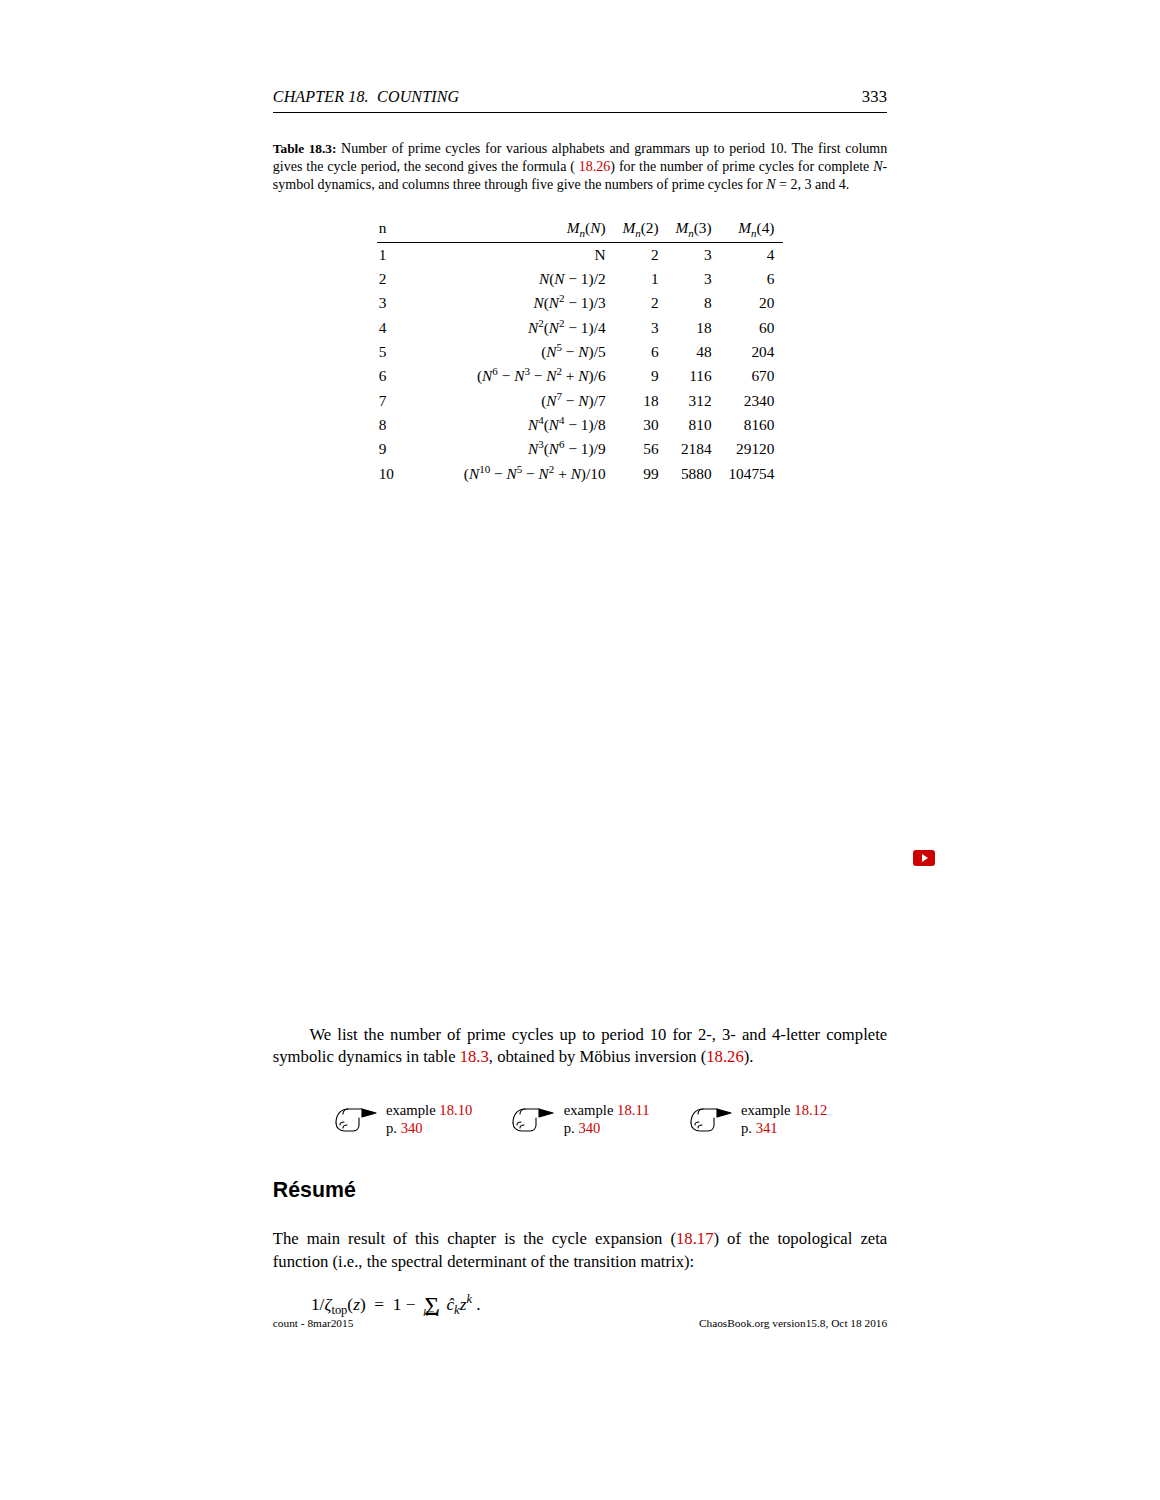CHAPTER 18. COUNTING
333
Table 18.3: Number of prime cycles for various alphabets and grammars up to period 10. The first column gives the cycle period, the second gives the formula ( 18.26) for the number of prime cycles for complete N-symbol dynamics, and columns three through five give the numbers of prime cycles for N = 2, 3 and 4.
| n | M n ( N ) | M n (2) | M n (3) | M n (4) |
| --- | --- | --- | --- | --- |
| 1 | N | 2 | 3 | 4 |
| 2 | N ( N − 1)/2 | 1 | 3 | 6 |
| 3 | N ( N 2 − 1)/3 | 2 | 8 | 20 |
| 4 | N 2 ( N 2 − 1)/4 | 3 | 18 | 60 |
| 5 | ( N 5 − N )/5 | 6 | 48 | 204 |
| 6 | ( N 6 − N 3 − N 2 + N )/6 | 9 | 116 | 670 |
| 7 | ( N 7 − N )/7 | 18 | 312 | 2340 |
| 8 | N 4 ( N 4 − 1)/8 | 30 | 810 | 8160 |
| 9 | N 3 ( N 6 − 1)/9 | 56 | 2184 | 29120 |
| 10 | ( N 10 − N 5 − N 2 + N )/10 | 99 | 5880 | 104754 |
We list the number of prime cycles up to period 10 for 2-, 3- and 4-letter complete symbolic dynamics in table 18.3, obtained by Möbius inversion (18.26).
example 18.10 p. 340
example 18.11 p. 340
example 18.12 p. 341
Résumé
The main result of this chapter is the cycle expansion (18.17) of the topological zeta function (i.e., the spectral determinant of the transition matrix):
1/ζtop(z) = 1 − Σk=1 ĉkzk .
count - 8mar2015
ChaosBook.org version15.8, Oct 18 2016